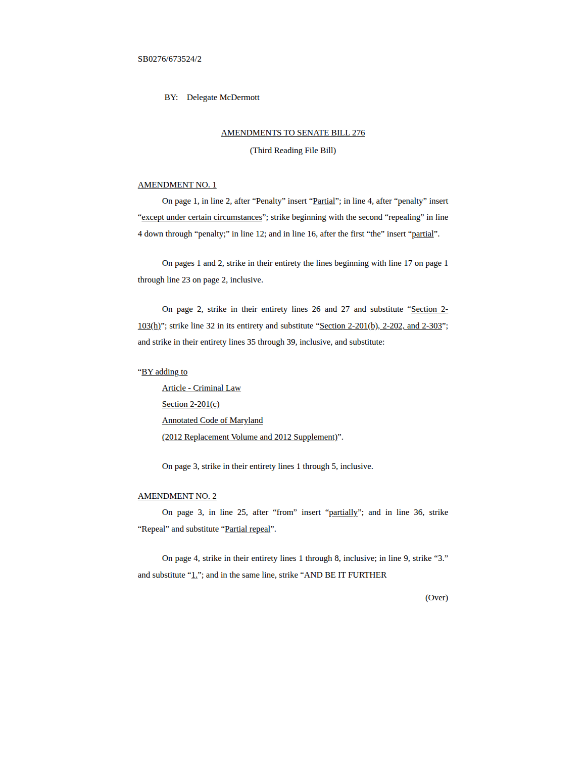SB0276/673524/2
BY: Delegate McDermott
AMENDMENTS TO SENATE BILL 276 (Third Reading File Bill)
AMENDMENT NO. 1
On page 1, in line 2, after “Penalty” insert “Partial”; in line 4, after “penalty” insert “except under certain circumstances”; strike beginning with the second “repealing” in line 4 down through “penalty;” in line 12; and in line 16, after the first “the” insert “partial”.
On pages 1 and 2, strike in their entirety the lines beginning with line 17 on page 1 through line 23 on page 2, inclusive.
On page 2, strike in their entirety lines 26 and 27 and substitute “Section 2-103(h)”; strike line 32 in its entirety and substitute “Section 2-201(b), 2-202, and 2-303”; and strike in their entirety lines 35 through 39, inclusive, and substitute:
“BY adding to
Article - Criminal Law
Section 2-201(c)
Annotated Code of Maryland
(2012 Replacement Volume and 2012 Supplement)”.
On page 3, strike in their entirety lines 1 through 5, inclusive.
AMENDMENT NO. 2
On page 3, in line 25, after “from” insert “partially”; and in line 36, strike “Repeal” and substitute “Partial repeal”.
On page 4, strike in their entirety lines 1 through 8, inclusive; in line 9, strike “3.” and substitute “1.”; and in the same line, strike “AND BE IT FURTHER
(Over)